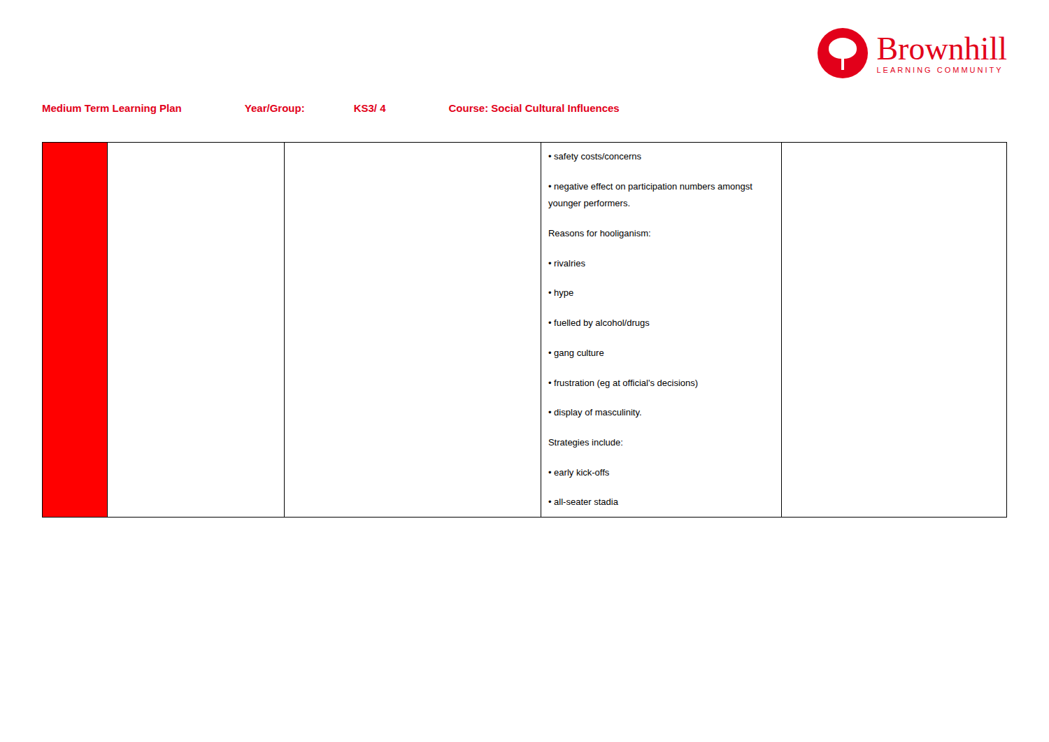Brownhill LEARNING COMMUNITY
Medium Term Learning Plan Year/Group: KS3/ 4 Course: Social Cultural Influences
| | | | • safety costs/concerns • negative effect on participation numbers amongst younger performers. Reasons for hooliganism: • rivalries • hype • fuelled by alcohol/drugs • gang culture • frustration (eg at official's decisions) • display of masculinity. Strategies include: • early kick-offs • all-seater stadia | |